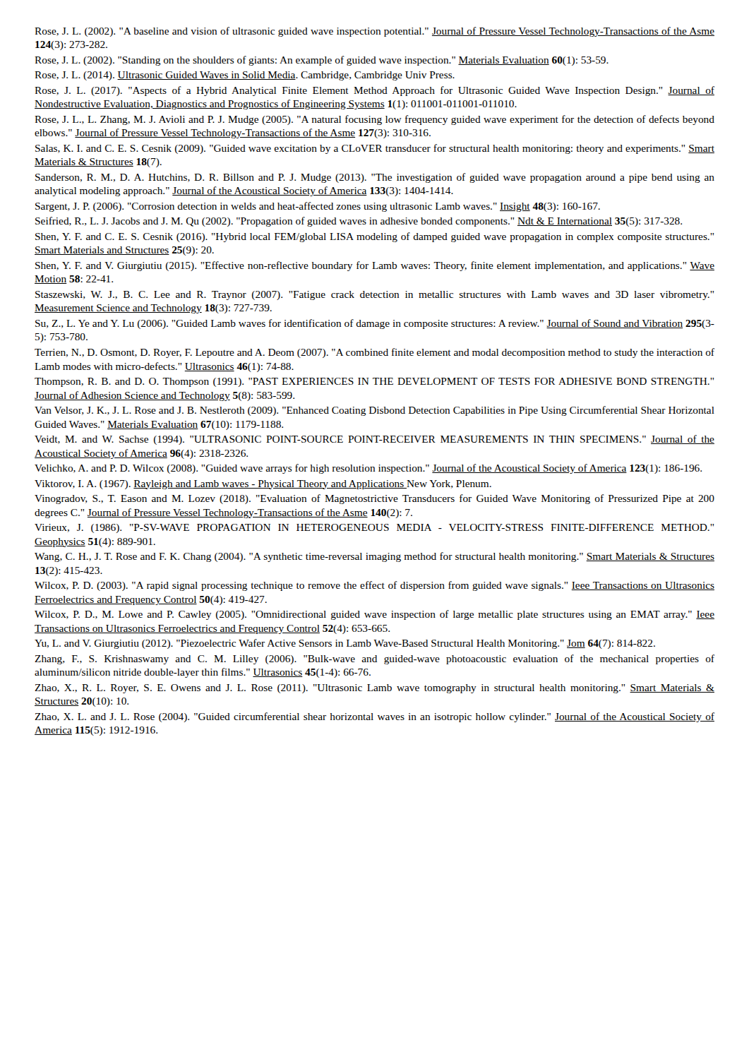Rose, J. L. (2002). "A baseline and vision of ultrasonic guided wave inspection potential." Journal of Pressure Vessel Technology-Transactions of the Asme 124(3): 273-282.
Rose, J. L. (2002). "Standing on the shoulders of giants: An example of guided wave inspection." Materials Evaluation 60(1): 53-59.
Rose, J. L. (2014). Ultrasonic Guided Waves in Solid Media. Cambridge, Cambridge Univ Press.
Rose, J. L. (2017). "Aspects of a Hybrid Analytical Finite Element Method Approach for Ultrasonic Guided Wave Inspection Design." Journal of Nondestructive Evaluation, Diagnostics and Prognostics of Engineering Systems 1(1): 011001-011001-011010.
Rose, J. L., L. Zhang, M. J. Avioli and P. J. Mudge (2005). "A natural focusing low frequency guided wave experiment for the detection of defects beyond elbows." Journal of Pressure Vessel Technology-Transactions of the Asme 127(3): 310-316.
Salas, K. I. and C. E. S. Cesnik (2009). "Guided wave excitation by a CLoVER transducer for structural health monitoring: theory and experiments." Smart Materials & Structures 18(7).
Sanderson, R. M., D. A. Hutchins, D. R. Billson and P. J. Mudge (2013). "The investigation of guided wave propagation around a pipe bend using an analytical modeling approach." Journal of the Acoustical Society of America 133(3): 1404-1414.
Sargent, J. P. (2006). "Corrosion detection in welds and heat-affected zones using ultrasonic Lamb waves." Insight 48(3): 160-167.
Seifried, R., L. J. Jacobs and J. M. Qu (2002). "Propagation of guided waves in adhesive bonded components." Ndt & E International 35(5): 317-328.
Shen, Y. F. and C. E. S. Cesnik (2016). "Hybrid local FEM/global LISA modeling of damped guided wave propagation in complex composite structures." Smart Materials and Structures 25(9): 20.
Shen, Y. F. and V. Giurgiutiu (2015). "Effective non-reflective boundary for Lamb waves: Theory, finite element implementation, and applications." Wave Motion 58: 22-41.
Staszewski, W. J., B. C. Lee and R. Traynor (2007). "Fatigue crack detection in metallic structures with Lamb waves and 3D laser vibrometry." Measurement Science and Technology 18(3): 727-739.
Su, Z., L. Ye and Y. Lu (2006). "Guided Lamb waves for identification of damage in composite structures: A review." Journal of Sound and Vibration 295(3-5): 753-780.
Terrien, N., D. Osmont, D. Royer, F. Lepoutre and A. Deom (2007). "A combined finite element and modal decomposition method to study the interaction of Lamb modes with micro-defects." Ultrasonics 46(1): 74-88.
Thompson, R. B. and D. O. Thompson (1991). "PAST EXPERIENCES IN THE DEVELOPMENT OF TESTS FOR ADHESIVE BOND STRENGTH." Journal of Adhesion Science and Technology 5(8): 583-599.
Van Velsor, J. K., J. L. Rose and J. B. Nestleroth (2009). "Enhanced Coating Disbond Detection Capabilities in Pipe Using Circumferential Shear Horizontal Guided Waves." Materials Evaluation 67(10): 1179-1188.
Veidt, M. and W. Sachse (1994). "ULTRASONIC POINT-SOURCE POINT-RECEIVER MEASUREMENTS IN THIN SPECIMENS." Journal of the Acoustical Society of America 96(4): 2318-2326.
Velichko, A. and P. D. Wilcox (2008). "Guided wave arrays for high resolution inspection." Journal of the Acoustical Society of America 123(1): 186-196.
Viktorov, I. A. (1967). Rayleigh and Lamb waves - Physical Theory and Applications New York, Plenum.
Vinogradov, S., T. Eason and M. Lozev (2018). "Evaluation of Magnetostrictive Transducers for Guided Wave Monitoring of Pressurized Pipe at 200 degrees C." Journal of Pressure Vessel Technology-Transactions of the Asme 140(2): 7.
Virieux, J. (1986). "P-SV-WAVE PROPAGATION IN HETEROGENEOUS MEDIA - VELOCITY-STRESS FINITE-DIFFERENCE METHOD." Geophysics 51(4): 889-901.
Wang, C. H., J. T. Rose and F. K. Chang (2004). "A synthetic time-reversal imaging method for structural health monitoring." Smart Materials & Structures 13(2): 415-423.
Wilcox, P. D. (2003). "A rapid signal processing technique to remove the effect of dispersion from guided wave signals." Ieee Transactions on Ultrasonics Ferroelectrics and Frequency Control 50(4): 419-427.
Wilcox, P. D., M. Lowe and P. Cawley (2005). "Omnidirectional guided wave inspection of large metallic plate structures using an EMAT array." Ieee Transactions on Ultrasonics Ferroelectrics and Frequency Control 52(4): 653-665.
Yu, L. and V. Giurgiutiu (2012). "Piezoelectric Wafer Active Sensors in Lamb Wave-Based Structural Health Monitoring." Jom 64(7): 814-822.
Zhang, F., S. Krishnaswamy and C. M. Lilley (2006). "Bulk-wave and guided-wave photoacoustic evaluation of the mechanical properties of aluminum/silicon nitride double-layer thin films." Ultrasonics 45(1-4): 66-76.
Zhao, X., R. L. Royer, S. E. Owens and J. L. Rose (2011). "Ultrasonic Lamb wave tomography in structural health monitoring." Smart Materials & Structures 20(10): 10.
Zhao, X. L. and J. L. Rose (2004). "Guided circumferential shear horizontal waves in an isotropic hollow cylinder." Journal of the Acoustical Society of America 115(5): 1912-1916.